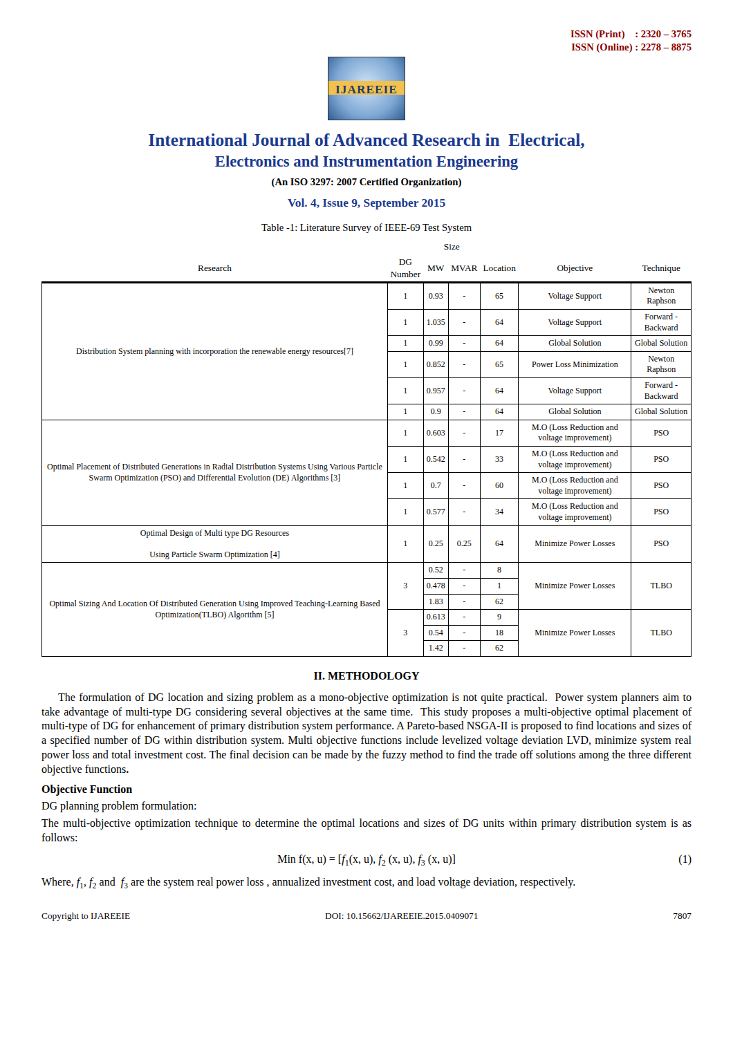ISSN (Print) : 2320 – 3765
ISSN (Online) : 2278 – 8875
IJAREEIE
International Journal of Advanced Research in Electrical,
Electronics and Instrumentation Engineering
(An ISO 3297: 2007 Certified Organization)
Vol. 4, Issue 9, September 2015
Table -1: Literature Survey of IEEE-69 Test System
| | | Size | | | |
| --- | --- | --- | --- | --- | --- |
| Research | DG Number | MW | MVAR | Location | Objective | Technique |
| Distribution System planning with incorporation the renewable energy resources[7] | 1 | 0.93 | - | 65 | Voltage Support | Newton Raphson |
| 1 | 1.035 | - | 64 | Voltage Support | Forward - Backward |
| 1 | 0.99 | - | 64 | Global Solution | Global Solution |
| 1 | 0.852 | - | 65 | Power Loss Minimization | Newton Raphson |
| 1 | 0.957 | - | 64 | Voltage Support | Forward - Backward |
| 1 | 0.9 | - | 64 | Global Solution | Global Solution |
| Optimal Placement of Distributed Generations in Radial Distribution Systems Using Various Particle Swarm Optimization (PSO) and Differential Evolution (DE) Algorithms [3] | 1 | 0.603 | - | 17 | M.O (Loss Reduction and voltage improvement) | PSO |
| 1 | 0.542 | - | 33 | M.O (Loss Reduction and voltage improvement) | PSO |
| 1 | 0.7 | - | 60 | M.O (Loss Reduction and voltage improvement) | PSO |
| 1 | 0.577 | - | 34 | M.O (Loss Reduction and voltage improvement) | PSO |
| Optimal Design of Multi type DG Resources Using Particle Swarm Optimization [4] | 1 | 0.25 | 0.25 | 64 | Minimize Power Losses | PSO |
| Optimal Sizing And Location Of Distributed Generation Using Improved Teaching-Learning Based Optimization(TLBO) Algorithm [5] | 3 | 0.52 | - | 8 | Minimize Power Losses | TLBO |
| 0.478 | - | 1 |
| 1.83 | - | 62 |
| 3 | 0.613 | - | 9 | Minimize Power Losses | TLBO |
| 0.54 | - | 18 |
| 1.42 | - | 62 |
II. METHODOLOGY
The formulation of DG location and sizing problem as a mono-objective optimization is not quite practical. Power system planners aim to take advantage of multi-type DG considering several objectives at the same time. This study proposes a multi-objective optimal placement of multi-type of DG for enhancement of primary distribution system performance. A Pareto-based NSGA-II is proposed to find locations and sizes of a specified number of DG within distribution system. Multi objective functions include levelized voltage deviation LVD, minimize system real power loss and total investment cost. The final decision can be made by the fuzzy method to find the trade off solutions among the three different objective functions.
Objective Function
DG planning problem formulation:
The multi-objective optimization technique to determine the optimal locations and sizes of DG units within primary distribution system is as follows:
Min f(x, u) = [f1(x, u), f2 (x, u), f3 (x, u)] (1)
Where, f1, f2 and f3 are the system real power loss , annualized investment cost, and load voltage deviation, respectively.
Copyright to IJAREEIE DOI: 10.15662/IJAREEIE.2015.0409071 7807